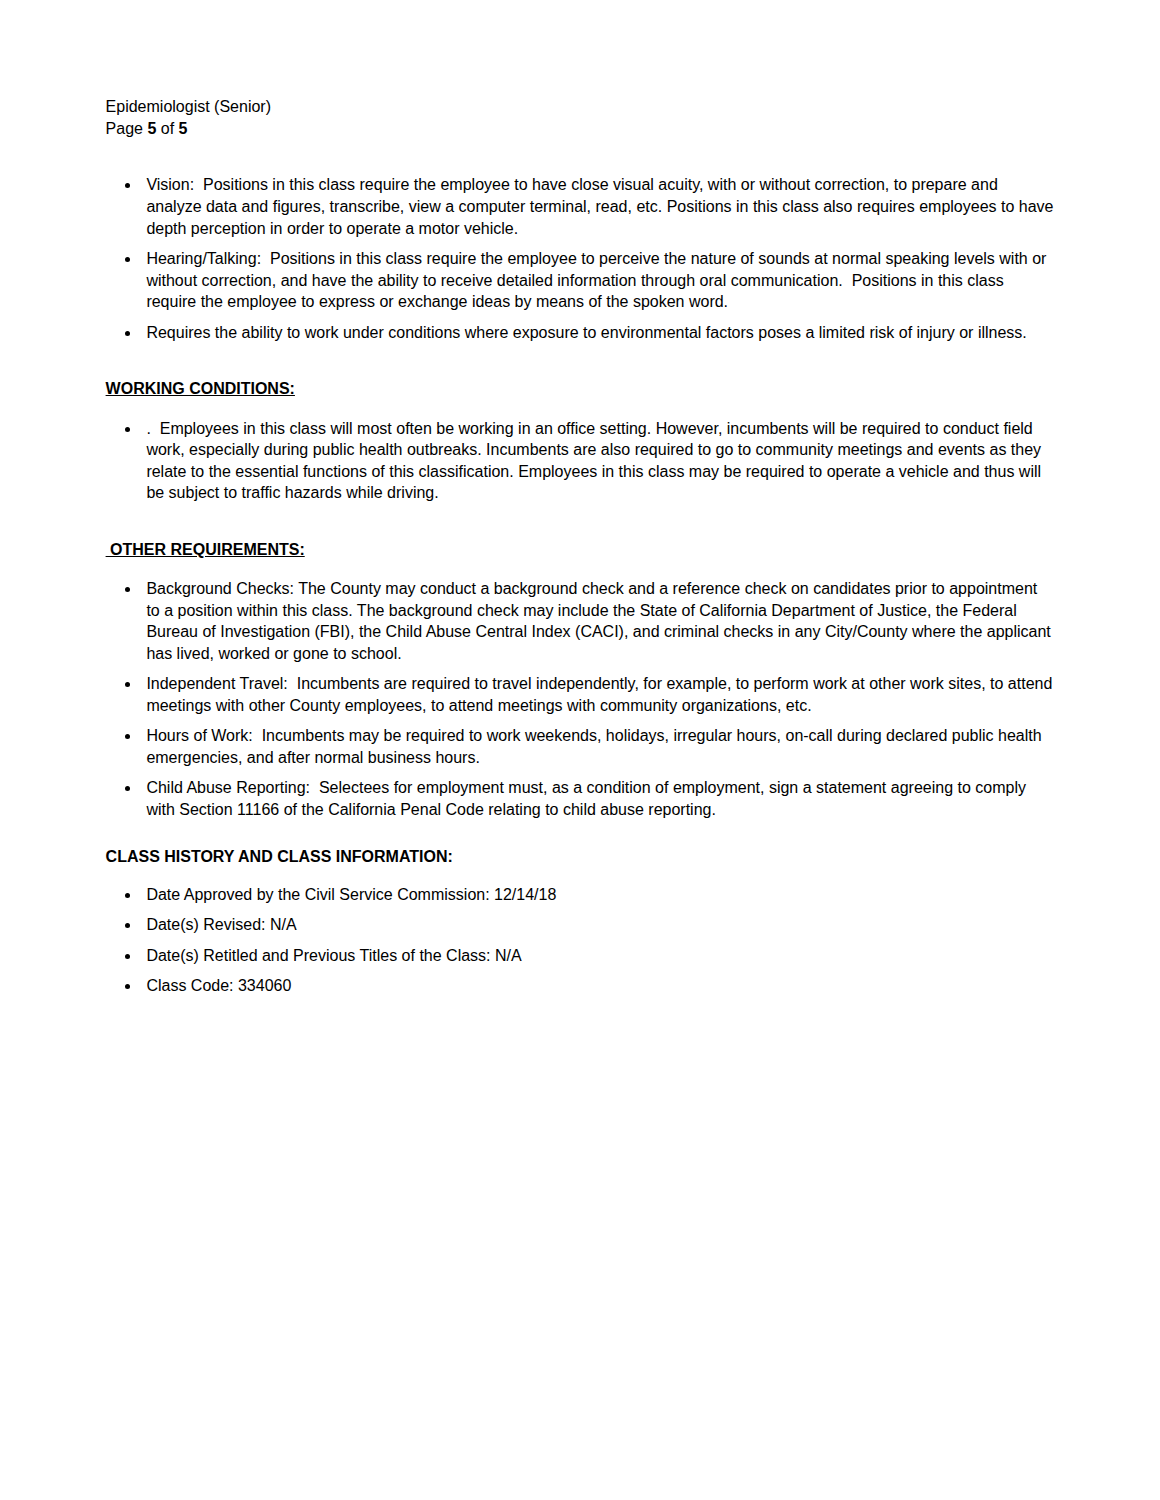Epidemiologist (Senior)
Page 5 of 5
Vision: Positions in this class require the employee to have close visual acuity, with or without correction, to prepare and analyze data and figures, transcribe, view a computer terminal, read, etc. Positions in this class also requires employees to have depth perception in order to operate a motor vehicle.
Hearing/Talking: Positions in this class require the employee to perceive the nature of sounds at normal speaking levels with or without correction, and have the ability to receive detailed information through oral communication. Positions in this class require the employee to express or exchange ideas by means of the spoken word.
Requires the ability to work under conditions where exposure to environmental factors poses a limited risk of injury or illness.
WORKING CONDITIONS:
. Employees in this class will most often be working in an office setting. However, incumbents will be required to conduct field work, especially during public health outbreaks. Incumbents are also required to go to community meetings and events as they relate to the essential functions of this classification. Employees in this class may be required to operate a vehicle and thus will be subject to traffic hazards while driving.
OTHER REQUIREMENTS:
Background Checks: The County may conduct a background check and a reference check on candidates prior to appointment to a position within this class. The background check may include the State of California Department of Justice, the Federal Bureau of Investigation (FBI), the Child Abuse Central Index (CACI), and criminal checks in any City/County where the applicant has lived, worked or gone to school.
Independent Travel: Incumbents are required to travel independently, for example, to perform work at other work sites, to attend meetings with other County employees, to attend meetings with community organizations, etc.
Hours of Work: Incumbents may be required to work weekends, holidays, irregular hours, on-call during declared public health emergencies, and after normal business hours.
Child Abuse Reporting: Selectees for employment must, as a condition of employment, sign a statement agreeing to comply with Section 11166 of the California Penal Code relating to child abuse reporting.
CLASS HISTORY AND CLASS INFORMATION:
Date Approved by the Civil Service Commission: 12/14/18
Date(s) Revised: N/A
Date(s) Retitled and Previous Titles of the Class: N/A
Class Code: 334060